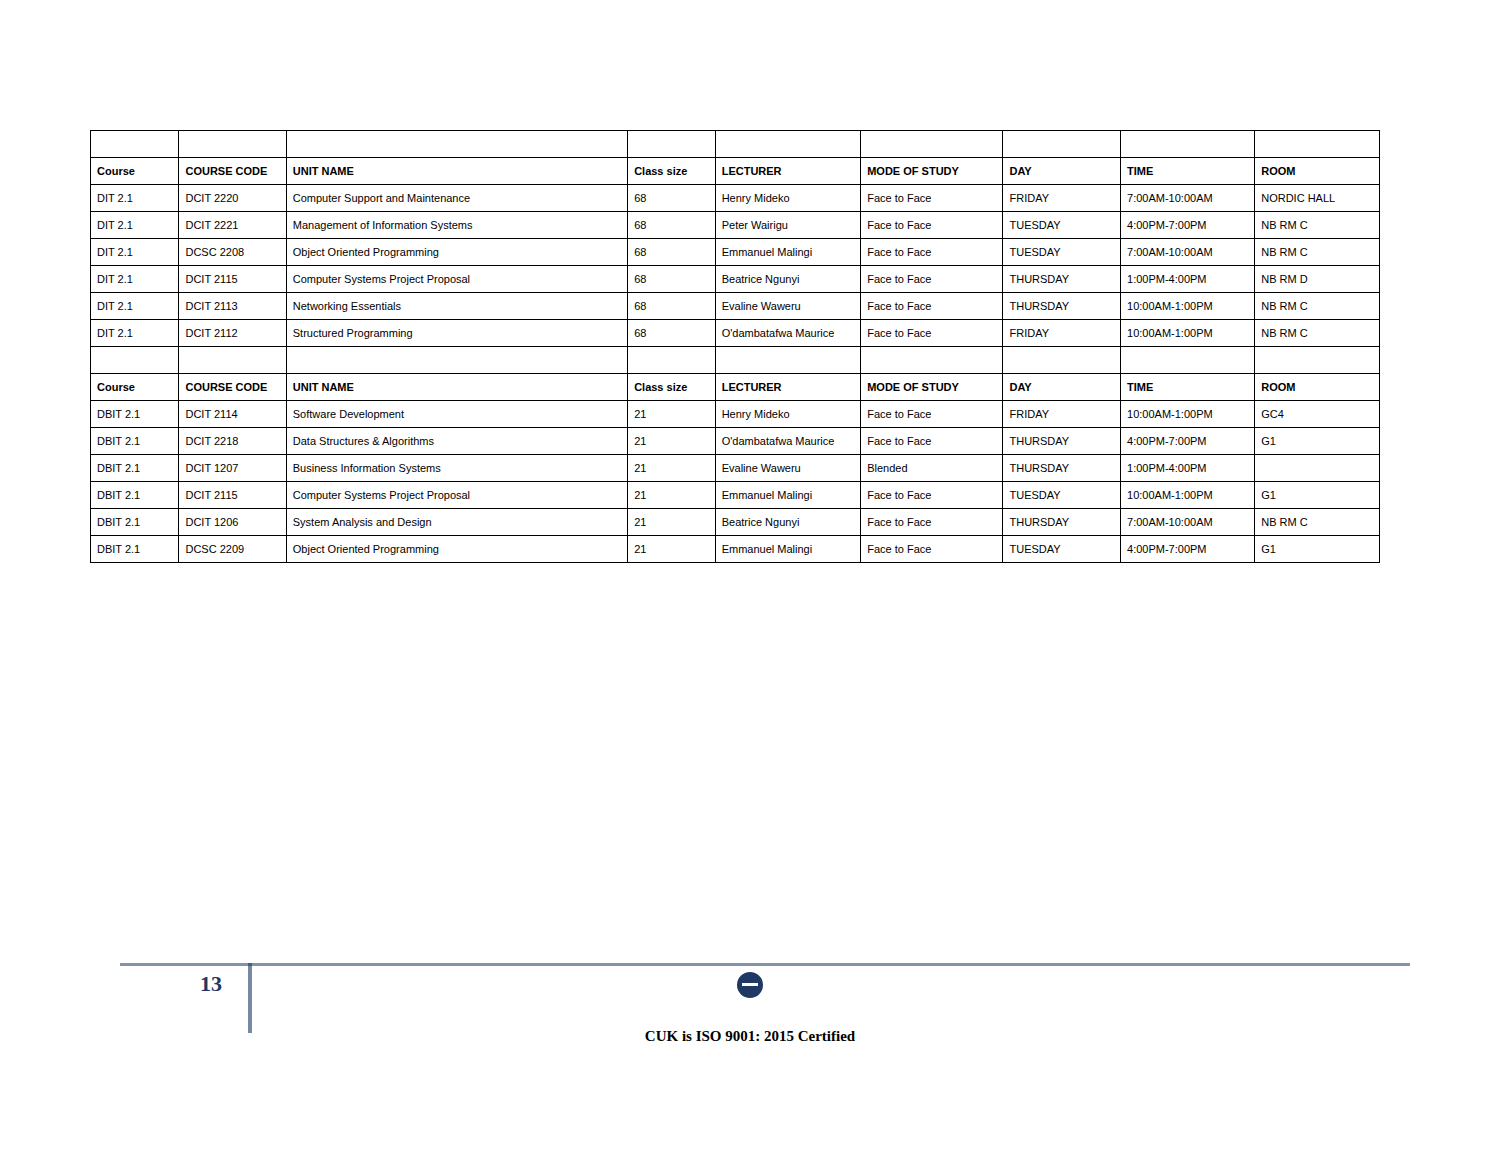| Course | COURSE CODE | UNIT NAME | Class size | LECTURER | MODE OF STUDY | DAY | TIME | ROOM |
| DIT 2.1 | DCIT 2220 | Computer Support and Maintenance | 68 | Henry Mideko | Face to Face | FRIDAY | 7:00AM-10:00AM | NORDIC HALL |
| DIT 2.1 | DCIT 2221 | Management of Information Systems | 68 | Peter Wairigu | Face to Face | TUESDAY | 4:00PM-7:00PM | NB RM C |
| DIT 2.1 | DCSC 2208 | Object Oriented Programming | 68 | Emmanuel Malingi | Face to Face | TUESDAY | 7:00AM-10:00AM | NB RM C |
| DIT 2.1 | DCIT 2115 | Computer Systems Project Proposal | 68 | Beatrice Ngunyi | Face to Face | THURSDAY | 1:00PM-4:00PM | NB RM D |
| DIT 2.1 | DCIT 2113 | Networking Essentials | 68 | Evaline Waweru | Face to Face | THURSDAY | 10:00AM-1:00PM | NB RM C |
| DIT 2.1 | DCIT 2112 | Structured Programming | 68 | O'dambatafwa Maurice | Face to Face | FRIDAY | 10:00AM-1:00PM | NB RM C |
| Course | COURSE CODE | UNIT NAME | Class size | LECTURER | MODE OF STUDY | DAY | TIME | ROOM |
| DBIT 2.1 | DCIT 2114 | Software Development | 21 | Henry Mideko | Face to Face | FRIDAY | 10:00AM-1:00PM | GC4 |
| DBIT 2.1 | DCIT 2218 | Data Structures & Algorithms | 21 | O'dambatafwa Maurice | Face to Face | THURSDAY | 4:00PM-7:00PM | G1 |
| DBIT 2.1 | DCIT 1207 | Business Information Systems | 21 | Evaline Waweru | Blended | THURSDAY | 1:00PM-4:00PM | |
| DBIT 2.1 | DCIT 2115 | Computer Systems Project Proposal | 21 | Emmanuel Malingi | Face to Face | TUESDAY | 10:00AM-1:00PM | G1 |
| DBIT 2.1 | DCIT 1206 | System Analysis and Design | 21 | Beatrice Ngunyi | Face to Face | THURSDAY | 7:00AM-10:00AM | NB RM C |
| DBIT 2.1 | DCSC 2209 | Object Oriented Programming | 21 | Emmanuel Malingi | Face to Face | TUESDAY | 4:00PM-7:00PM | G1 |
13
CUK is ISO 9001: 2015 Certified